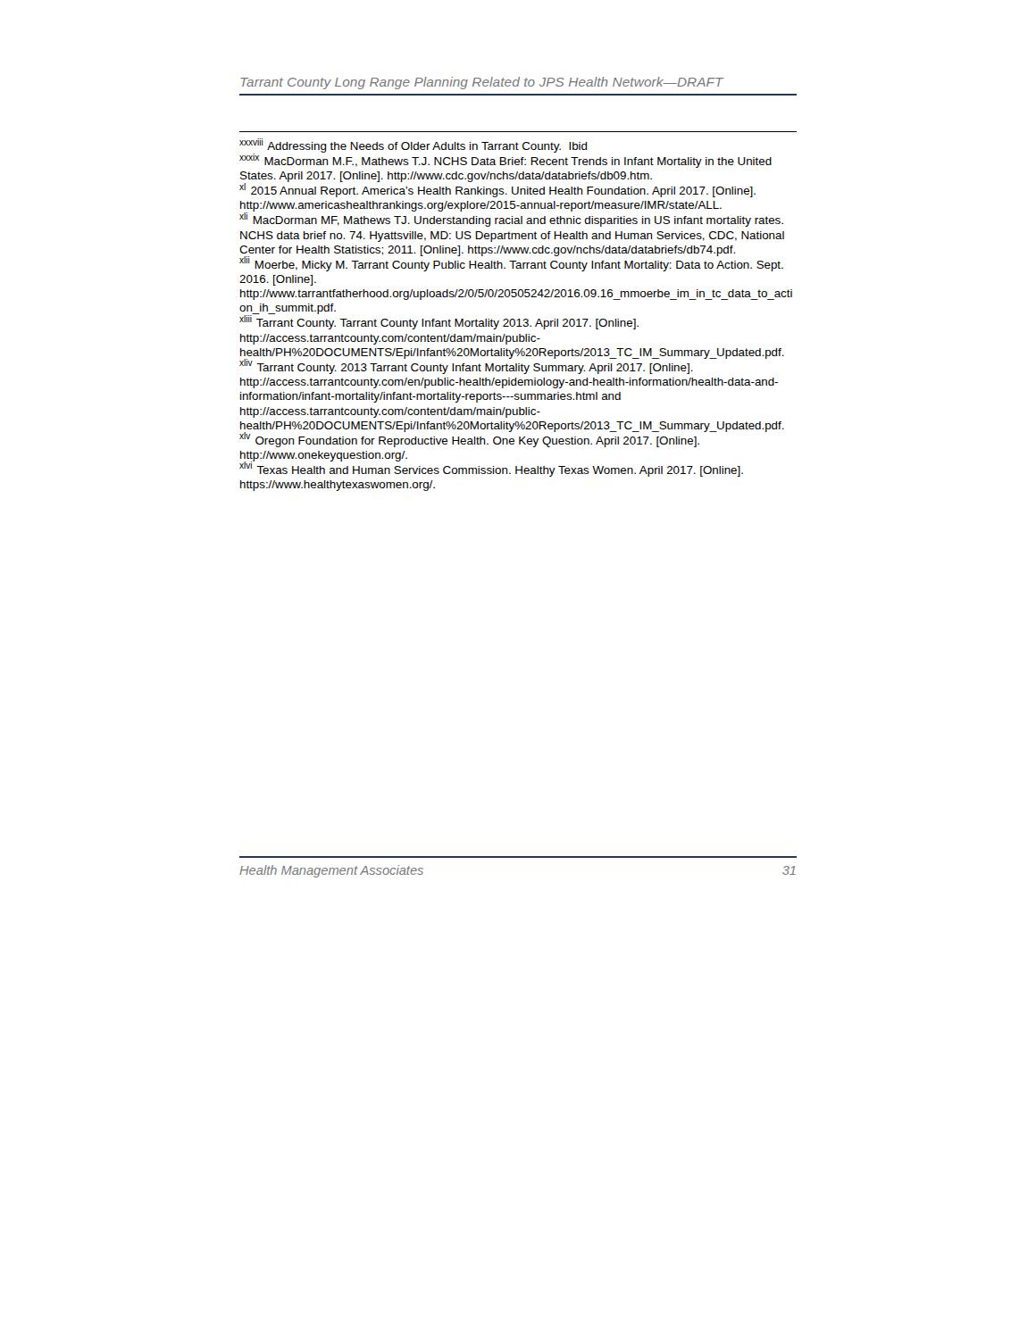Tarrant County Long Range Planning Related to JPS Health Network—DRAFT
xxxviii Addressing the Needs of Older Adults in Tarrant County. Ibid
xxxix MacDorman M.F., Mathews T.J. NCHS Data Brief: Recent Trends in Infant Mortality in the United States. April 2017. [Online]. http://www.cdc.gov/nchs/data/databriefs/db09.htm.
xl 2015 Annual Report. America’s Health Rankings. United Health Foundation. April 2017. [Online]. http://www.americashealthrankings.org/explore/2015-annual-report/measure/IMR/state/ALL.
xli MacDorman MF, Mathews TJ. Understanding racial and ethnic disparities in US infant mortality rates. NCHS data brief no. 74. Hyattsville, MD: US Department of Health and Human Services, CDC, National Center for Health Statistics; 2011. [Online]. https://www.cdc.gov/nchs/data/databriefs/db74.pdf.
xlii Moerbe, Micky M. Tarrant County Public Health. Tarrant County Infant Mortality: Data to Action. Sept. 2016. [Online]. http://www.tarrantfatherhood.org/uploads/2/0/5/0/20505242/2016.09.16_mmoerbe_im_in_tc_data_to_action_ih_summit.pdf.
xliii Tarrant County. Tarrant County Infant Mortality 2013. April 2017. [Online]. http://access.tarrantcounty.com/content/dam/main/public-health/PH%20DOCUMENTS/Epi/Infant%20Mortality%20Reports/2013_TC_IM_Summary_Updated.pdf.
xliv Tarrant County. 2013 Tarrant County Infant Mortality Summary. April 2017. [Online]. http://access.tarrantcounty.com/en/public-health/epidemiology-and-health-information/health-data-and-information/infant-mortality/infant-mortality-reports---summaries.html and http://access.tarrantcounty.com/content/dam/main/public-health/PH%20DOCUMENTS/Epi/Infant%20Mortality%20Reports/2013_TC_IM_Summary_Updated.pdf.
xlv Oregon Foundation for Reproductive Health. One Key Question. April 2017. [Online]. http://www.onekeyquestion.org/.
xlvi Texas Health and Human Services Commission. Healthy Texas Women. April 2017. [Online]. https://www.healthytexaswomen.org/.
Health Management Associates 31